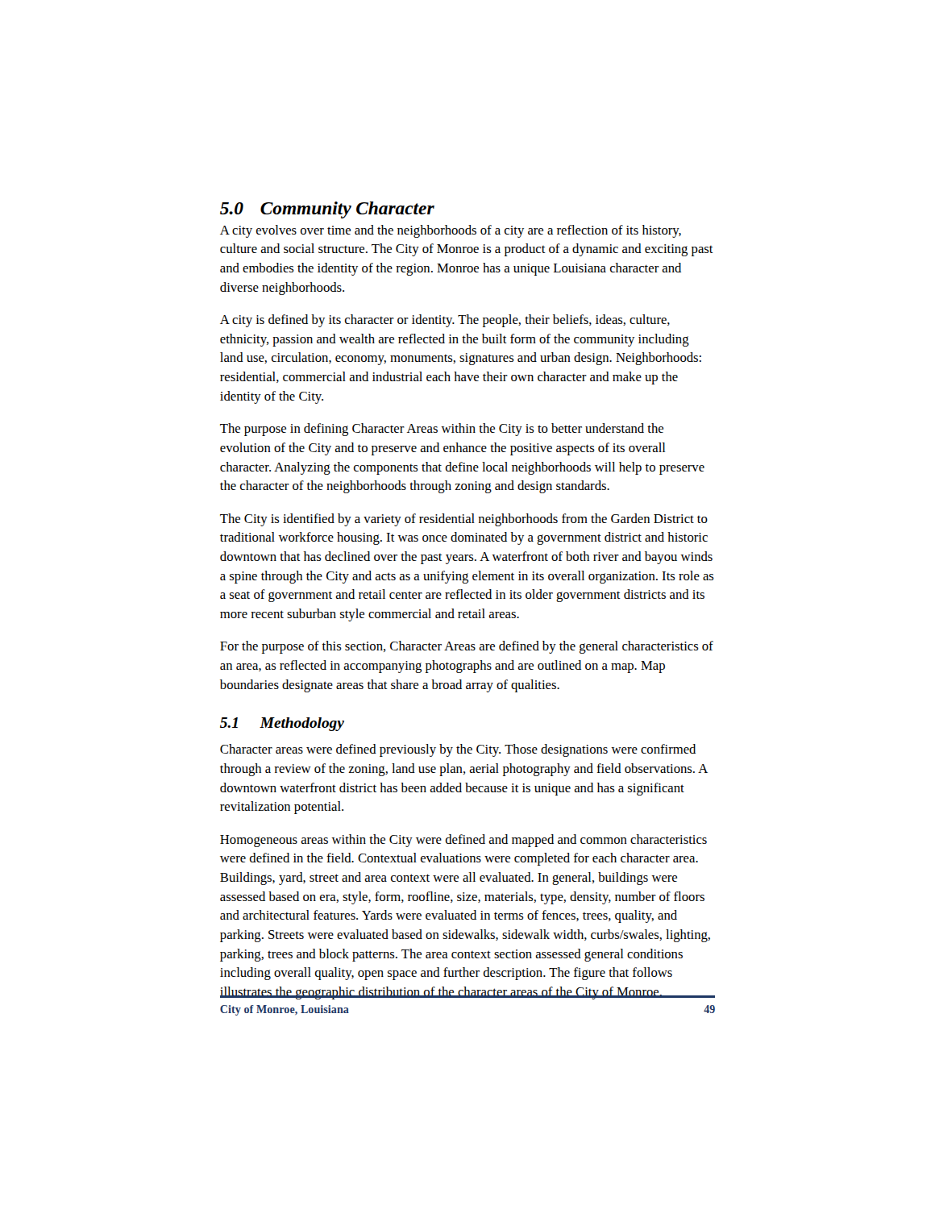5.0 Community Character
A city evolves over time and the neighborhoods of a city are a reflection of its history, culture and social structure. The City of Monroe is a product of a dynamic and exciting past and embodies the identity of the region. Monroe has a unique Louisiana character and diverse neighborhoods.
A city is defined by its character or identity. The people, their beliefs, ideas, culture, ethnicity, passion and wealth are reflected in the built form of the community including land use, circulation, economy, monuments, signatures and urban design. Neighborhoods: residential, commercial and industrial each have their own character and make up the identity of the City.
The purpose in defining Character Areas within the City is to better understand the evolution of the City and to preserve and enhance the positive aspects of its overall character. Analyzing the components that define local neighborhoods will help to preserve the character of the neighborhoods through zoning and design standards.
The City is identified by a variety of residential neighborhoods from the Garden District to traditional workforce housing. It was once dominated by a government district and historic downtown that has declined over the past years. A waterfront of both river and bayou winds a spine through the City and acts as a unifying element in its overall organization. Its role as a seat of government and retail center are reflected in its older government districts and its more recent suburban style commercial and retail areas.
For the purpose of this section, Character Areas are defined by the general characteristics of an area, as reflected in accompanying photographs and are outlined on a map. Map boundaries designate areas that share a broad array of qualities.
5.1 Methodology
Character areas were defined previously by the City. Those designations were confirmed through a review of the zoning, land use plan, aerial photography and field observations. A downtown waterfront district has been added because it is unique and has a significant revitalization potential.
Homogeneous areas within the City were defined and mapped and common characteristics were defined in the field. Contextual evaluations were completed for each character area. Buildings, yard, street and area context were all evaluated. In general, buildings were assessed based on era, style, form, roofline, size, materials, type, density, number of floors and architectural features. Yards were evaluated in terms of fences, trees, quality, and parking. Streets were evaluated based on sidewalks, sidewalk width, curbs/swales, lighting, parking, trees and block patterns. The area context section assessed general conditions including overall quality, open space and further description. The figure that follows illustrates the geographic distribution of the character areas of the City of Monroe.
City of Monroe, Louisiana 49